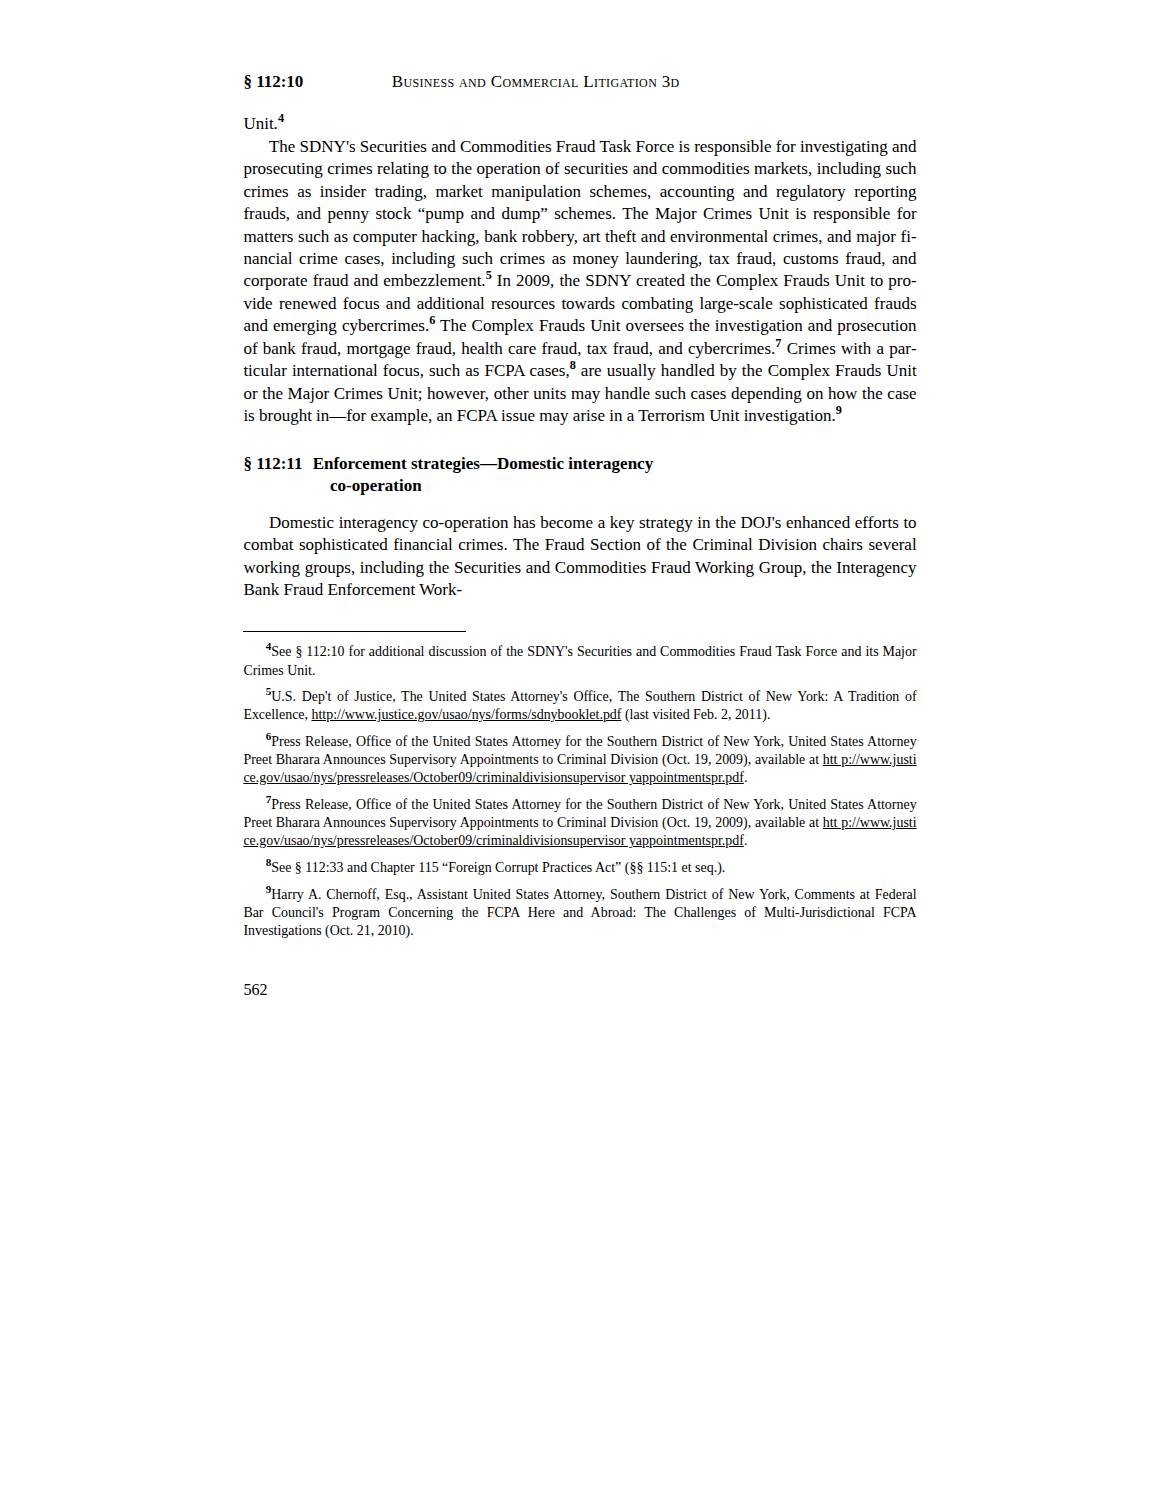§ 112:10 Business and Commercial Litigation 3d
Unit.4
The SDNY's Securities and Commodities Fraud Task Force is responsible for investigating and prosecuting crimes relating to the operation of securities and commodities markets, including such crimes as insider trading, market manipulation schemes, accounting and regulatory reporting frauds, and penny stock “pump and dump” schemes. The Major Crimes Unit is responsible for matters such as computer hacking, bank robbery, art theft and environmental crimes, and major financial crime cases, including such crimes as money laundering, tax fraud, customs fraud, and corporate fraud and embezzlement.5 In 2009, the SDNY created the Complex Frauds Unit to provide renewed focus and additional resources towards combating large-scale sophisticated frauds and emerging cybercrimes.6 The Complex Frauds Unit oversees the investigation and prosecution of bank fraud, mortgage fraud, health care fraud, tax fraud, and cybercrimes.7 Crimes with a particular international focus, such as FCPA cases,8 are usually handled by the Complex Frauds Unit or the Major Crimes Unit; however, other units may handle such cases depending on how the case is brought in—for example, an FCPA issue may arise in a Terrorism Unit investigation.9
§ 112:11 Enforcement strategies—Domestic interagencyco-operation
Domestic interagency co-operation has become a key strategy in the DOJ's enhanced efforts to combat sophisticated financial crimes. The Fraud Section of the Criminal Division chairs several working groups, including the Securities and Commodities Fraud Working Group, the Interagency Bank Fraud Enforcement Work-
4See § 112:10 for additional discussion of the SDNY's Securities and Commodities Fraud Task Force and its Major Crimes Unit.
5U.S. Dep't of Justice, The United States Attorney's Office, The Southern District of New York: A Tradition of Excellence, http://www.justice.gov/usao/nys/forms/sdnybooklet.pdf (last visited Feb. 2, 2011).
6Press Release, Office of the United States Attorney for the Southern District of New York, United States Attorney Preet Bharara Announces Supervisory Appointments to Criminal Division (Oct. 19, 2009), available at htt p://www.justice.gov/usao/nys/pressreleases/October09/criminaldivisionsupervisor yappointmentspr.pdf.
7Press Release, Office of the United States Attorney for the Southern District of New York, United States Attorney Preet Bharara Announces Supervisory Appointments to Criminal Division (Oct. 19, 2009), available at htt p://www.justice.gov/usao/nys/pressreleases/October09/criminaldivisionsupervisor yappointmentspr.pdf.
8See § 112:33 and Chapter 115 “Foreign Corrupt Practices Act” (§§ 115:1 et seq.).
9Harry A. Chernoff, Esq., Assistant United States Attorney, Southern District of New York, Comments at Federal Bar Council's Program Concerning the FCPA Here and Abroad: The Challenges of Multi-Jurisdictional FCPA Investigations (Oct. 21, 2010).
562